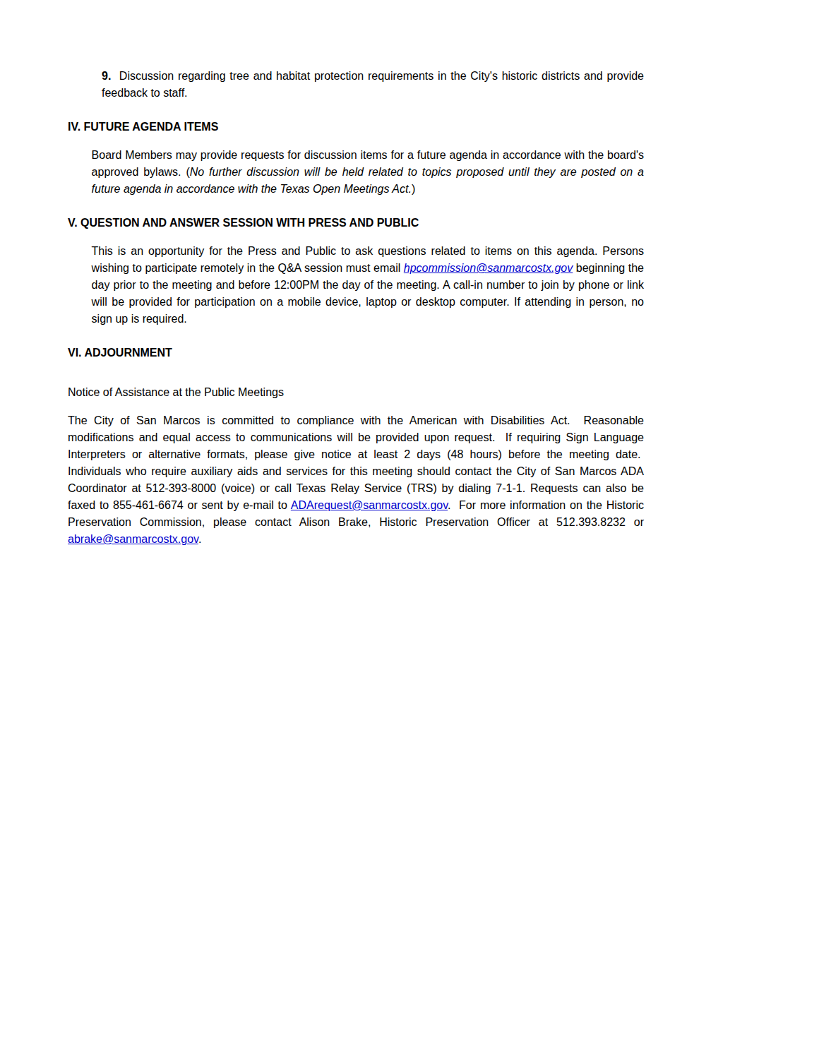9. Discussion regarding tree and habitat protection requirements in the City's historic districts and provide feedback to staff.
IV. FUTURE AGENDA ITEMS
Board Members may provide requests for discussion items for a future agenda in accordance with the board's approved bylaws. (No further discussion will be held related to topics proposed until they are posted on a future agenda in accordance with the Texas Open Meetings Act.)
V. QUESTION AND ANSWER SESSION WITH PRESS AND PUBLIC
This is an opportunity for the Press and Public to ask questions related to items on this agenda. Persons wishing to participate remotely in the Q&A session must email hpcommission@sanmarcostx.gov beginning the day prior to the meeting and before 12:00PM the day of the meeting. A call-in number to join by phone or link will be provided for participation on a mobile device, laptop or desktop computer. If attending in person, no sign up is required.
VI. ADJOURNMENT
Notice of Assistance at the Public Meetings
The City of San Marcos is committed to compliance with the American with Disabilities Act. Reasonable modifications and equal access to communications will be provided upon request. If requiring Sign Language Interpreters or alternative formats, please give notice at least 2 days (48 hours) before the meeting date. Individuals who require auxiliary aids and services for this meeting should contact the City of San Marcos ADA Coordinator at 512-393-8000 (voice) or call Texas Relay Service (TRS) by dialing 7-1-1. Requests can also be faxed to 855-461-6674 or sent by e-mail to ADArequest@sanmarcostx.gov. For more information on the Historic Preservation Commission, please contact Alison Brake, Historic Preservation Officer at 512.393.8232 or abrake@sanmarcostx.gov.